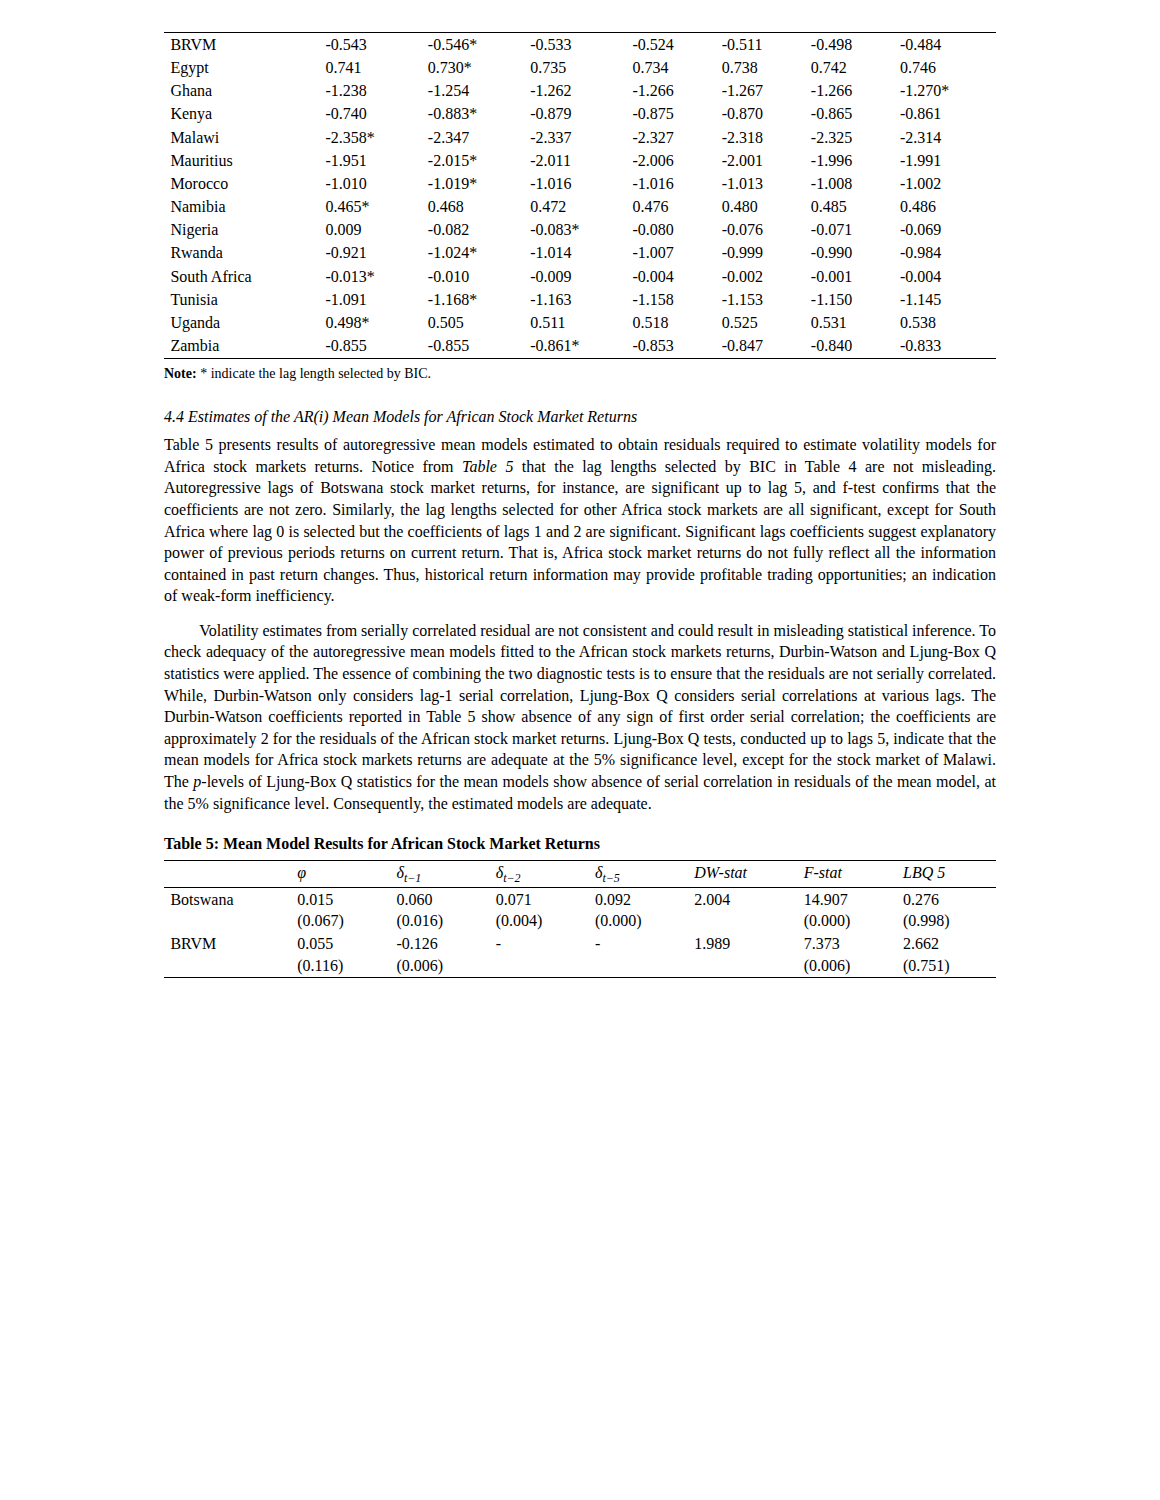| BRVM | -0.543 | -0.546* | -0.533 | -0.524 | -0.511 | -0.498 | -0.484 |
| Egypt | 0.741 | 0.730* | 0.735 | 0.734 | 0.738 | 0.742 | 0.746 |
| Ghana | -1.238 | -1.254 | -1.262 | -1.266 | -1.267 | -1.266 | -1.270* |
| Kenya | -0.740 | -0.883* | -0.879 | -0.875 | -0.870 | -0.865 | -0.861 |
| Malawi | -2.358* | -2.347 | -2.337 | -2.327 | -2.318 | -2.325 | -2.314 |
| Mauritius | -1.951 | -2.015* | -2.011 | -2.006 | -2.001 | -1.996 | -1.991 |
| Morocco | -1.010 | -1.019* | -1.016 | -1.016 | -1.013 | -1.008 | -1.002 |
| Namibia | 0.465* | 0.468 | 0.472 | 0.476 | 0.480 | 0.485 | 0.486 |
| Nigeria | 0.009 | -0.082 | -0.083* | -0.080 | -0.076 | -0.071 | -0.069 |
| Rwanda | -0.921 | -1.024* | -1.014 | -1.007 | -0.999 | -0.990 | -0.984 |
| South Africa | -0.013* | -0.010 | -0.009 | -0.004 | -0.002 | -0.001 | -0.004 |
| Tunisia | -1.091 | -1.168* | -1.163 | -1.158 | -1.153 | -1.150 | -1.145 |
| Uganda | 0.498* | 0.505 | 0.511 | 0.518 | 0.525 | 0.531 | 0.538 |
| Zambia | -0.855 | -0.855 | -0.861* | -0.853 | -0.847 | -0.840 | -0.833 |
Note: * indicate the lag length selected by BIC.
4.4 Estimates of the AR(i) Mean Models for African Stock Market Returns
Table 5 presents results of autoregressive mean models estimated to obtain residuals required to estimate volatility models for Africa stock markets returns. Notice from Table 5 that the lag lengths selected by BIC in Table 4 are not misleading. Autoregressive lags of Botswana stock market returns, for instance, are significant up to lag 5, and f-test confirms that the coefficients are not zero. Similarly, the lag lengths selected for other Africa stock markets are all significant, except for South Africa where lag 0 is selected but the coefficients of lags 1 and 2 are significant. Significant lags coefficients suggest explanatory power of previous periods returns on current return. That is, Africa stock market returns do not fully reflect all the information contained in past return changes. Thus, historical return information may provide profitable trading opportunities; an indication of weak-form inefficiency.
Volatility estimates from serially correlated residual are not consistent and could result in misleading statistical inference. To check adequacy of the autoregressive mean models fitted to the African stock markets returns, Durbin-Watson and Ljung-Box Q statistics were applied. The essence of combining the two diagnostic tests is to ensure that the residuals are not serially correlated. While, Durbin-Watson only considers lag-1 serial correlation, Ljung-Box Q considers serial correlations at various lags. The Durbin-Watson coefficients reported in Table 5 show absence of any sign of first order serial correlation; the coefficients are approximately 2 for the residuals of the African stock market returns. Ljung-Box Q tests, conducted up to lags 5, indicate that the mean models for Africa stock markets returns are adequate at the 5% significance level, except for the stock market of Malawi. The p-levels of Ljung-Box Q statistics for the mean models show absence of serial correlation in residuals of the mean model, at the 5% significance level. Consequently, the estimated models are adequate.
Table 5: Mean Model Results for African Stock Market Returns
| | φ | δ t−1 | δ t−2 | δ t−5 | DW -stat | F -stat | LBQ 5 |
| --- | --- | --- | --- | --- | --- | --- | --- |
| Botswana | 0.015 (0.067) | 0.060 (0.016) | 0.071 (0.004) | 0.092 (0.000) | 2.004 | 14.907 (0.000) | 0.276 (0.998) |
| BRVM | 0.055 (0.116) | -0.126 (0.006) | - | - | 1.989 | 7.373 (0.006) | 2.662 (0.751) |